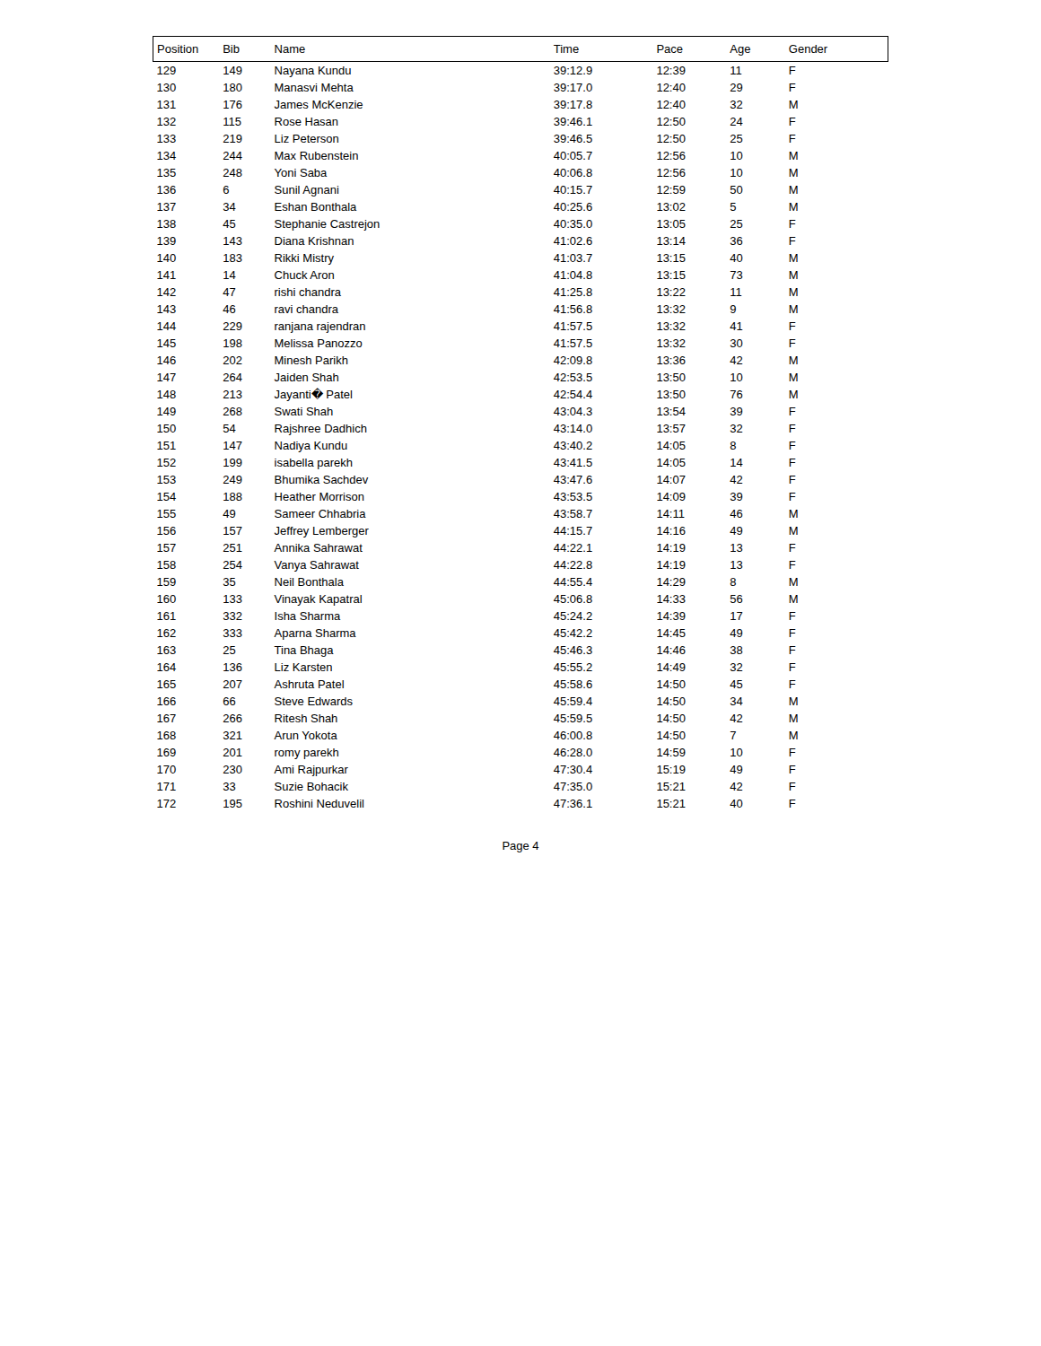| Position | Bib | Name | Time | Pace | Age | Gender |
| --- | --- | --- | --- | --- | --- | --- |
| 129 | 149 | Nayana Kundu | 39:12.9 | 12:39 | 11 | F |
| 130 | 180 | Manasvi Mehta | 39:17.0 | 12:40 | 29 | F |
| 131 | 176 | James McKenzie | 39:17.8 | 12:40 | 32 | M |
| 132 | 115 | Rose Hasan | 39:46.1 | 12:50 | 24 | F |
| 133 | 219 | Liz Peterson | 39:46.5 | 12:50 | 25 | F |
| 134 | 244 | Max Rubenstein | 40:05.7 | 12:56 | 10 | M |
| 135 | 248 | Yoni Saba | 40:06.8 | 12:56 | 10 | M |
| 136 | 6 | Sunil Agnani | 40:15.7 | 12:59 | 50 | M |
| 137 | 34 | Eshan Bonthala | 40:25.6 | 13:02 | 5 | M |
| 138 | 45 | Stephanie Castrejon | 40:35.0 | 13:05 | 25 | F |
| 139 | 143 | Diana Krishnan | 41:02.6 | 13:14 | 36 | F |
| 140 | 183 | Rikki Mistry | 41:03.7 | 13:15 | 40 | M |
| 141 | 14 | Chuck Aron | 41:04.8 | 13:15 | 73 | M |
| 142 | 47 | rishi chandra | 41:25.8 | 13:22 | 11 | M |
| 143 | 46 | ravi chandra | 41:56.8 | 13:32 | 9 | M |
| 144 | 229 | ranjana rajendran | 41:57.5 | 13:32 | 41 | F |
| 145 | 198 | Melissa Panozzo | 41:57.5 | 13:32 | 30 | F |
| 146 | 202 | Minesh Parikh | 42:09.8 | 13:36 | 42 | M |
| 147 | 264 | Jaiden Shah | 42:53.5 | 13:50 | 10 | M |
| 148 | 213 | Jayanti� Patel | 42:54.4 | 13:50 | 76 | M |
| 149 | 268 | Swati Shah | 43:04.3 | 13:54 | 39 | F |
| 150 | 54 | Rajshree Dadhich | 43:14.0 | 13:57 | 32 | F |
| 151 | 147 | Nadiya Kundu | 43:40.2 | 14:05 | 8 | F |
| 152 | 199 | isabella parekh | 43:41.5 | 14:05 | 14 | F |
| 153 | 249 | Bhumika Sachdev | 43:47.6 | 14:07 | 42 | F |
| 154 | 188 | Heather Morrison | 43:53.5 | 14:09 | 39 | F |
| 155 | 49 | Sameer Chhabria | 43:58.7 | 14:11 | 46 | M |
| 156 | 157 | Jeffrey Lemberger | 44:15.7 | 14:16 | 49 | M |
| 157 | 251 | Annika Sahrawat | 44:22.1 | 14:19 | 13 | F |
| 158 | 254 | Vanya Sahrawat | 44:22.8 | 14:19 | 13 | F |
| 159 | 35 | Neil Bonthala | 44:55.4 | 14:29 | 8 | M |
| 160 | 133 | Vinayak Kapatral | 45:06.8 | 14:33 | 56 | M |
| 161 | 332 | Isha Sharma | 45:24.2 | 14:39 | 17 | F |
| 162 | 333 | Aparna Sharma | 45:42.2 | 14:45 | 49 | F |
| 163 | 25 | Tina Bhaga | 45:46.3 | 14:46 | 38 | F |
| 164 | 136 | Liz Karsten | 45:55.2 | 14:49 | 32 | F |
| 165 | 207 | Ashruta Patel | 45:58.6 | 14:50 | 45 | F |
| 166 | 66 | Steve Edwards | 45:59.4 | 14:50 | 34 | M |
| 167 | 266 | Ritesh Shah | 45:59.5 | 14:50 | 42 | M |
| 168 | 321 | Arun Yokota | 46:00.8 | 14:50 | 7 | M |
| 169 | 201 | romy parekh | 46:28.0 | 14:59 | 10 | F |
| 170 | 230 | Ami Rajpurkar | 47:30.4 | 15:19 | 49 | F |
| 171 | 33 | Suzie Bohacik | 47:35.0 | 15:21 | 42 | F |
| 172 | 195 | Roshini Neduvelil | 47:36.1 | 15:21 | 40 | F |
Page 4